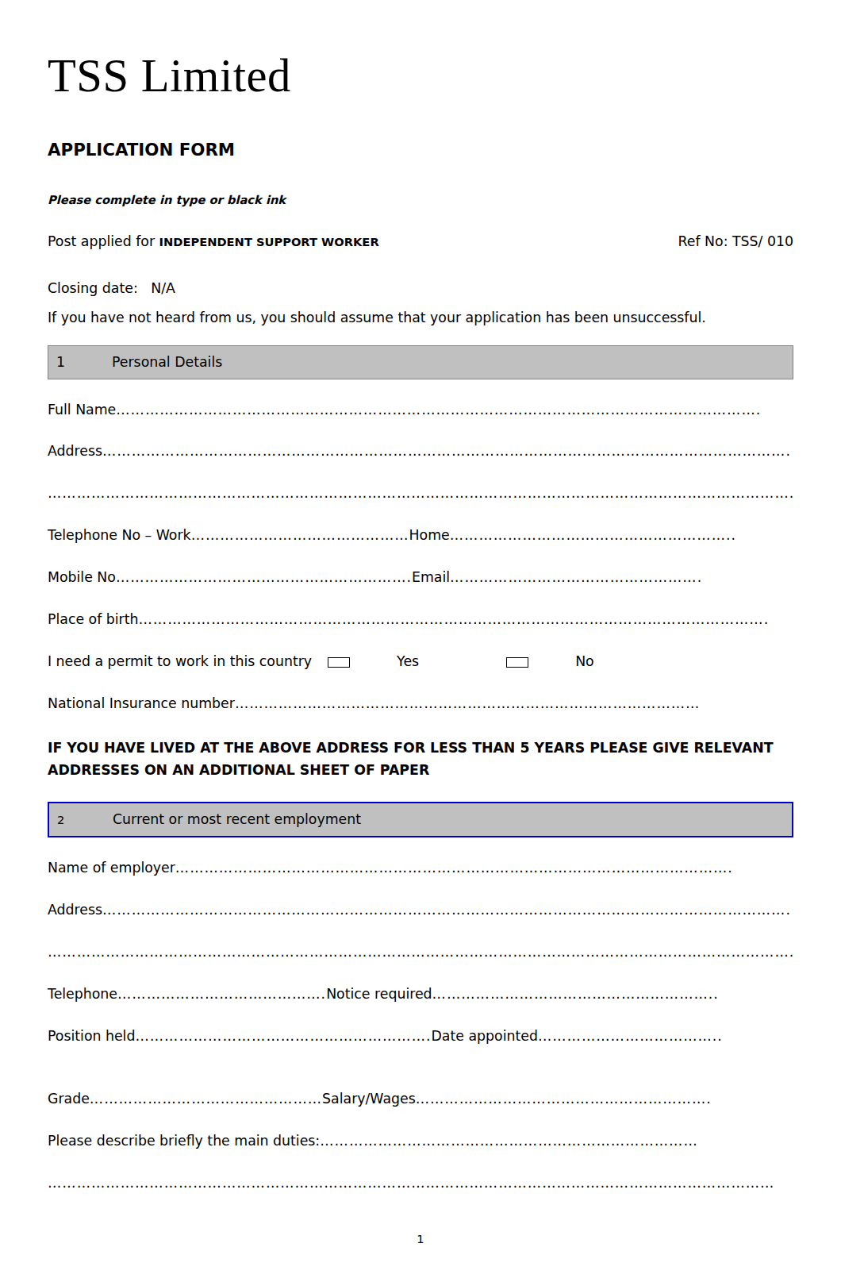TSS Limited
APPLICATION FORM
Please complete in type or black ink
Post applied for INDEPENDENT SUPPORT WORKER Ref No: TSS/ 010
Closing date: N/A
If you have not heard from us, you should assume that your application has been unsuccessful.
1 Personal Details
Full Name…………………………………………………………………………………………………………………….
Address…………………………………………………………………………………………………………………………….
……………………………………………………………………………………………………………………………………….
Telephone No – Work………………………………………Home…………………………………………………..
Mobile No……………………………………………………. Email…………………………………………….
Place of birth………………………………………………………………………………………………………………….
I need a permit to work in this country Yes No
National Insurance number……………………………………………………………………………………
IF YOU HAVE LIVED AT THE ABOVE ADDRESS FOR LESS THAN 5 YEARS PLEASE GIVE RELEVANT ADDRESSES ON AN ADDITIONAL SHEET OF PAPER
2 Current or most recent employment
Name of employer…………………………………………………………………………………………………….
Address…………………………………………………………………………………………………………………………….
……………………………………………………………………………………………………………………………………….
Telephone……………………………………. Notice required…………………………………………………..
Position held……………………………………………………. Date appointed………………………………..
Grade…………………………………………Salary/Wages…………………………………………………….
Please describe briefly the main duties:……………………………………………………………………
……………………………………………………………………………………………………………………………………
1